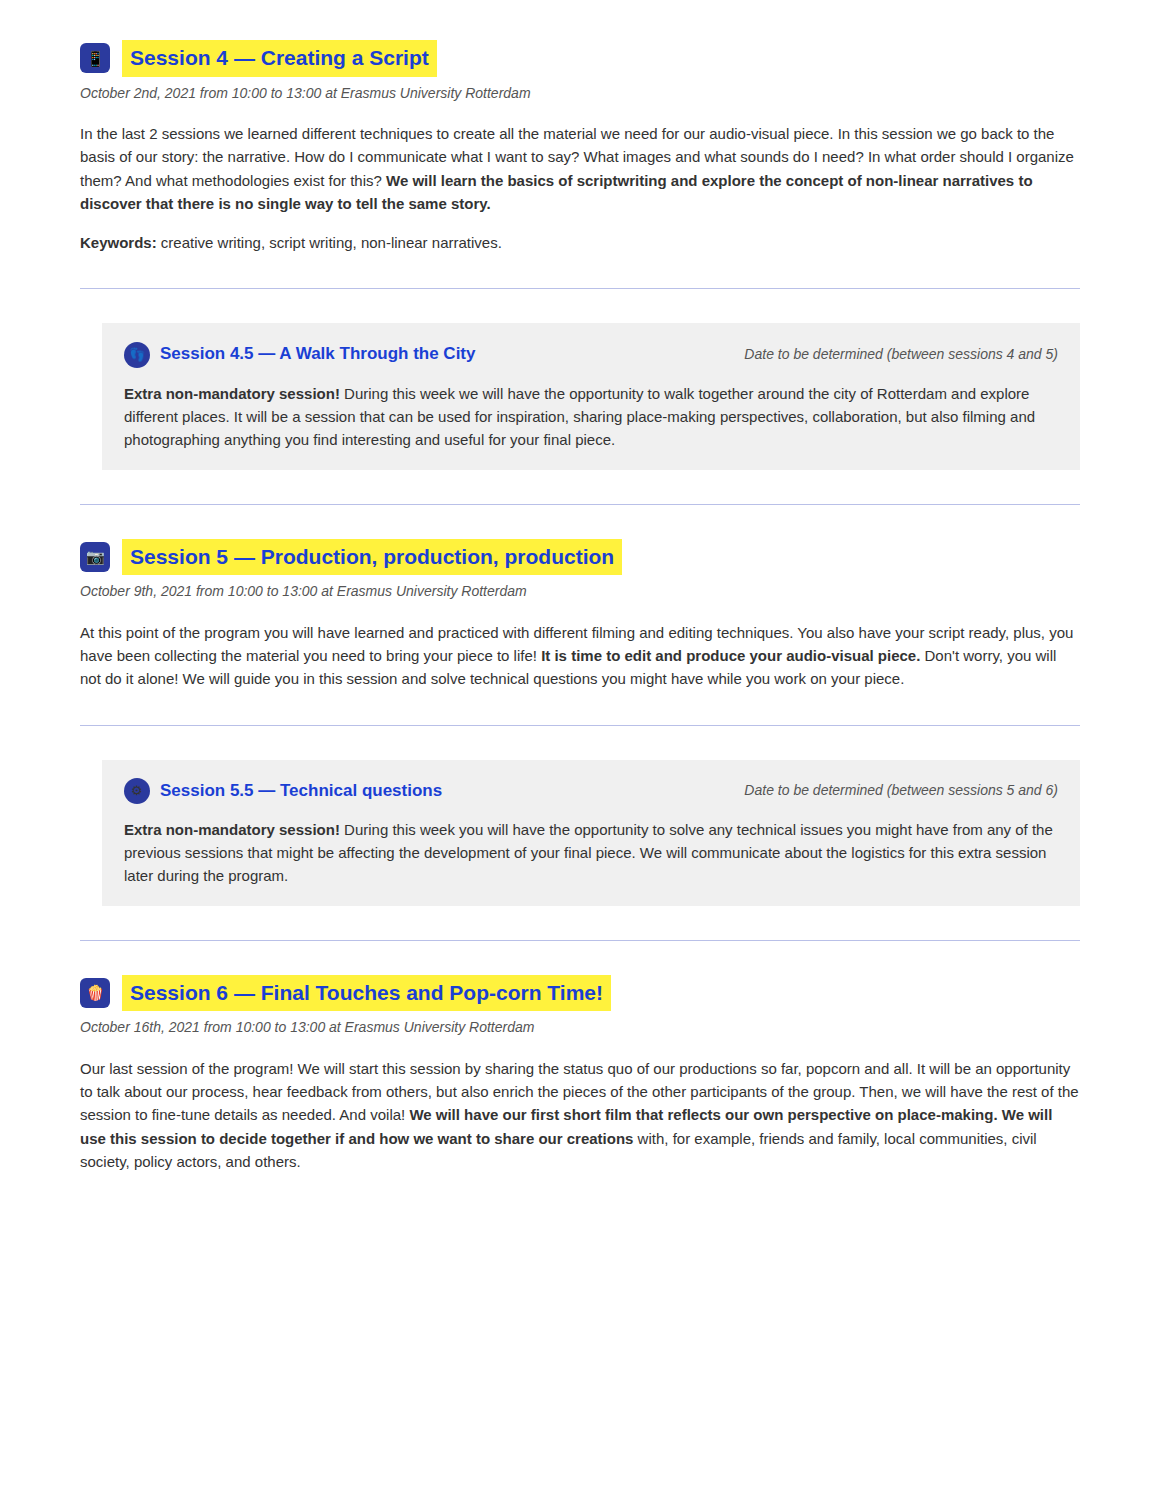📱
Session 4 — Creating a Script
October 2nd, 2021 from 10:00 to 13:00 at Erasmus University Rotterdam
In the last 2 sessions we learned different techniques to create all the material we need for our audio-visual piece. In this session we go back to the basis of our story: the narrative. How do I communicate what I want to say? What images and what sounds do I need? In what order should I organize them? And what methodologies exist for this? We will learn the basics of scriptwriting and explore the concept of non-linear narratives to discover that there is no single way to tell the same story.
Keywords: creative writing, script writing, non-linear narratives.
👣
Session 4.5 — A Walk Through the City
Date to be determined (between sessions 4 and 5)
Extra non-mandatory session! During this week we will have the opportunity to walk together around the city of Rotterdam and explore different places. It will be a session that can be used for inspiration, sharing place-making perspectives, collaboration, but also filming and photographing anything you find interesting and useful for your final piece.
📷
Session 5 — Production, production, production
October 9th, 2021 from 10:00 to 13:00 at Erasmus University Rotterdam
At this point of the program you will have learned and practiced with different filming and editing techniques. You also have your script ready, plus, you have been collecting the material you need to bring your piece to life! It is time to edit and produce your audio-visual piece. Don't worry, you will not do it alone! We will guide you in this session and solve technical questions you might have while you work on your piece.
⚙
Session 5.5 — Technical questions
Date to be determined (between sessions 5 and 6)
Extra non-mandatory session! During this week you will have the opportunity to solve any technical issues you might have from any of the previous sessions that might be affecting the development of your final piece. We will communicate about the logistics for this extra session later during the program.
🍿
Session 6 — Final Touches and Pop-corn Time!
October 16th, 2021 from 10:00 to 13:00 at Erasmus University Rotterdam
Our last session of the program! We will start this session by sharing the status quo of our productions so far, popcorn and all. It will be an opportunity to talk about our process, hear feedback from others, but also enrich the pieces of the other participants of the group. Then, we will have the rest of the session to fine-tune details as needed. And voila! We will have our first short film that reflects our own perspective on place-making. We will use this session to decide together if and how we want to share our creations with, for example, friends and family, local communities, civil society, policy actors, and others.